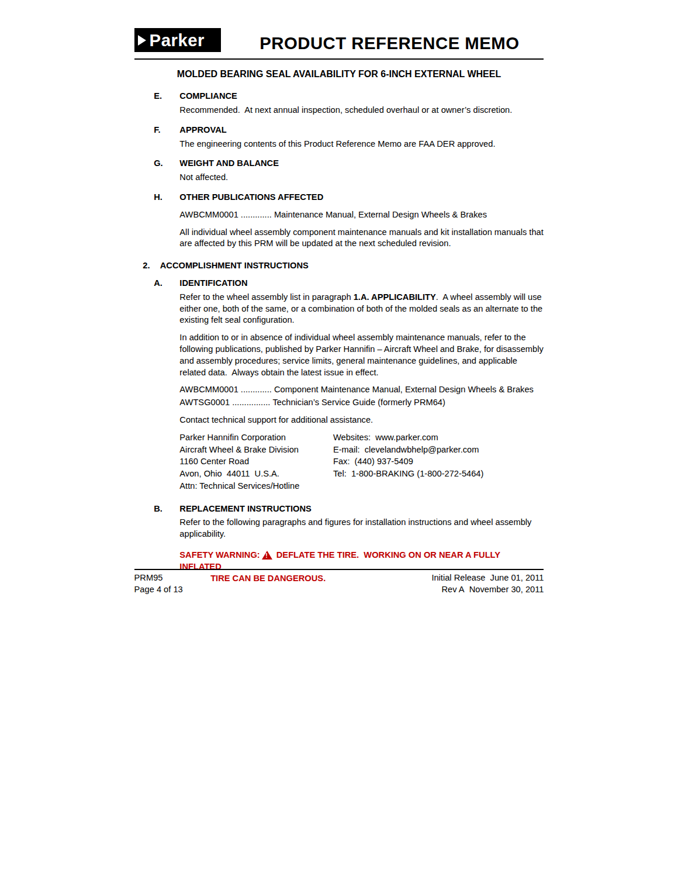Parker
PRODUCT REFERENCE MEMO
MOLDED BEARING SEAL AVAILABILITY FOR 6-INCH EXTERNAL WHEEL
E. COMPLIANCE
Recommended. At next annual inspection, scheduled overhaul or at owner’s discretion.
F. APPROVAL
The engineering contents of this Product Reference Memo are FAA DER approved.
G. WEIGHT AND BALANCE
Not affected.
H. OTHER PUBLICATIONS AFFECTED
AWBCMM0001 ............. Maintenance Manual, External Design Wheels & Brakes
All individual wheel assembly component maintenance manuals and kit installation manuals that are affected by this PRM will be updated at the next scheduled revision.
2. ACCOMPLISHMENT INSTRUCTIONS
A. IDENTIFICATION
Refer to the wheel assembly list in paragraph 1.A. APPLICABILITY. A wheel assembly will use either one, both of the same, or a combination of both of the molded seals as an alternate to the existing felt seal configuration.
In addition to or in absence of individual wheel assembly maintenance manuals, refer to the following publications, published by Parker Hannifin – Aircraft Wheel and Brake, for disassembly and assembly procedures; service limits, general maintenance guidelines, and applicable related data. Always obtain the latest issue in effect.
AWBCMM0001 ............. Component Maintenance Manual, External Design Wheels & Brakes
AWTSG0001 ................ Technician’s Service Guide (formerly PRM64)
Contact technical support for additional assistance.
Parker Hannifin Corporation
Aircraft Wheel & Brake Division
1160 Center Road
Avon, Ohio 44011 U.S.A.
Attn: Technical Services/Hotline
Websites: www.parker.com
E-mail: clevelandwbhelp@parker.com
Fax: (440) 937-5409
Tel: 1-800-BRAKING (1-800-272-5464)
B. REPLACEMENT INSTRUCTIONS
Refer to the following paragraphs and figures for installation instructions and wheel assembly applicability.
SAFETY WARNING: DEFLATE THE TIRE. WORKING ON OR NEAR A FULLY INFLATED TIRE CAN BE DANGEROUS.
PRM95
Page 4 of 13
Initial Release June 01, 2011
Rev A November 30, 2011